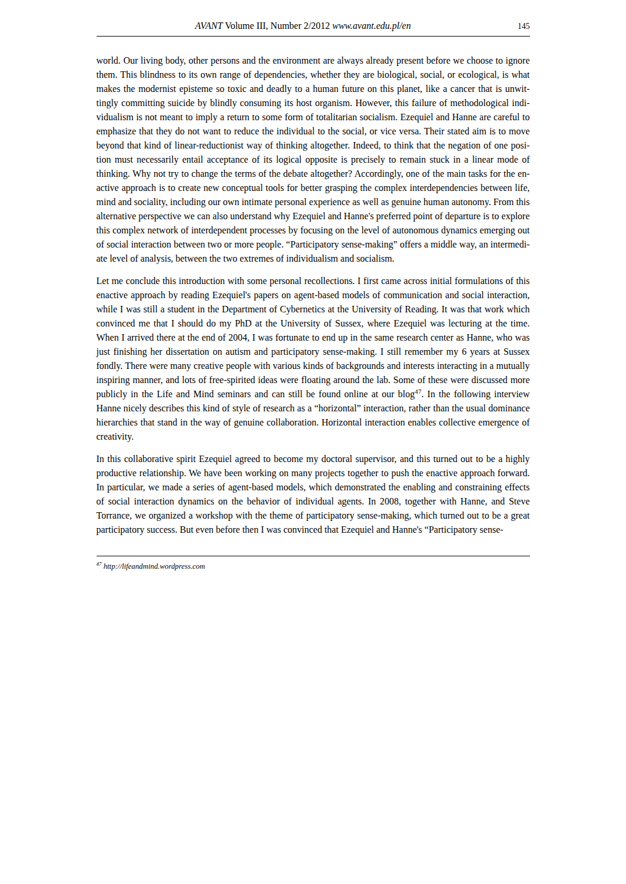AVANT Volume III, Number 2/2012 www.avant.edu.pl/en
145
world. Our living body, other persons and the environment are always already present before we choose to ignore them. This blindness to its own range of dependencies, whether they are biological, social, or ecological, is what makes the modernist episteme so toxic and deadly to a human future on this planet, like a cancer that is unwittingly committing suicide by blindly consuming its host organism. However, this failure of methodological individualism is not meant to imply a return to some form of totalitarian socialism. Ezequiel and Hanne are careful to emphasize that they do not want to reduce the individual to the social, or vice versa. Their stated aim is to move beyond that kind of linear-reductionist way of thinking altogether. Indeed, to think that the negation of one position must necessarily entail acceptance of its logical opposite is precisely to remain stuck in a linear mode of thinking. Why not try to change the terms of the debate altogether? Accordingly, one of the main tasks for the enactive approach is to create new conceptual tools for better grasping the complex interdependencies between life, mind and sociality, including our own intimate personal experience as well as genuine human autonomy. From this alternative perspective we can also understand why Ezequiel and Hanne's preferred point of departure is to explore this complex network of interdependent processes by focusing on the level of autonomous dynamics emerging out of social interaction between two or more people. “Participatory sense-making” offers a middle way, an intermediate level of analysis, between the two extremes of individualism and socialism.
Let me conclude this introduction with some personal recollections. I first came across initial formulations of this enactive approach by reading Ezequiel's papers on agent-based models of communication and social interaction, while I was still a student in the Department of Cybernetics at the University of Reading. It was that work which convinced me that I should do my PhD at the University of Sussex, where Ezequiel was lecturing at the time. When I arrived there at the end of 2004, I was fortunate to end up in the same research center as Hanne, who was just finishing her dissertation on autism and participatory sense-making. I still remember my 6 years at Sussex fondly. There were many creative people with various kinds of backgrounds and interests interacting in a mutually inspiring manner, and lots of free-spirited ideas were floating around the lab. Some of these were discussed more publicly in the Life and Mind seminars and can still be found online at our blog47. In the following interview Hanne nicely describes this kind of style of research as a “horizontal” interaction, rather than the usual dominance hierarchies that stand in the way of genuine collaboration. Horizontal interaction enables collective emergence of creativity.
In this collaborative spirit Ezequiel agreed to become my doctoral supervisor, and this turned out to be a highly productive relationship. We have been working on many projects together to push the enactive approach forward. In particular, we made a series of agent-based models, which demonstrated the enabling and constraining effects of social interaction dynamics on the behavior of individual agents. In 2008, together with Hanne, and Steve Torrance, we organized a workshop with the theme of participatory sense-making, which turned out to be a great participatory success. But even before then I was convinced that Ezequiel and Hanne's “Participatory sense-
47 http://lifeandmind.wordpress.com